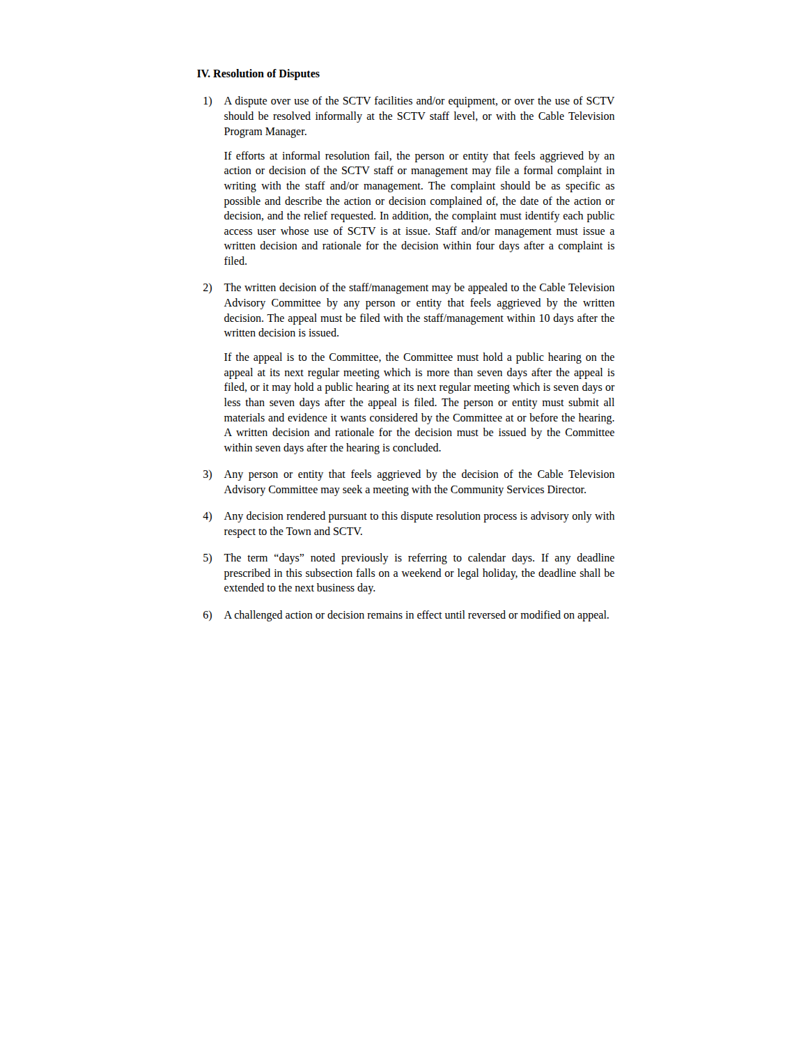IV. Resolution of Disputes
A dispute over use of the SCTV facilities and/or equipment, or over the use of SCTV should be resolved informally at the SCTV staff level, or with the Cable Television Program Manager.
If efforts at informal resolution fail, the person or entity that feels aggrieved by an action or decision of the SCTV staff or management may file a formal complaint in writing with the staff and/or management. The complaint should be as specific as possible and describe the action or decision complained of, the date of the action or decision, and the relief requested. In addition, the complaint must identify each public access user whose use of SCTV is at issue. Staff and/or management must issue a written decision and rationale for the decision within four days after a complaint is filed.
The written decision of the staff/management may be appealed to the Cable Television Advisory Committee by any person or entity that feels aggrieved by the written decision. The appeal must be filed with the staff/management within 10 days after the written decision is issued.
If the appeal is to the Committee, the Committee must hold a public hearing on the appeal at its next regular meeting which is more than seven days after the appeal is filed, or it may hold a public hearing at its next regular meeting which is seven days or less than seven days after the appeal is filed. The person or entity must submit all materials and evidence it wants considered by the Committee at or before the hearing. A written decision and rationale for the decision must be issued by the Committee within seven days after the hearing is concluded.
Any person or entity that feels aggrieved by the decision of the Cable Television Advisory Committee may seek a meeting with the Community Services Director.
Any decision rendered pursuant to this dispute resolution process is advisory only with respect to the Town and SCTV.
The term “days” noted previously is referring to calendar days. If any deadline prescribed in this subsection falls on a weekend or legal holiday, the deadline shall be extended to the next business day.
A challenged action or decision remains in effect until reversed or modified on appeal.